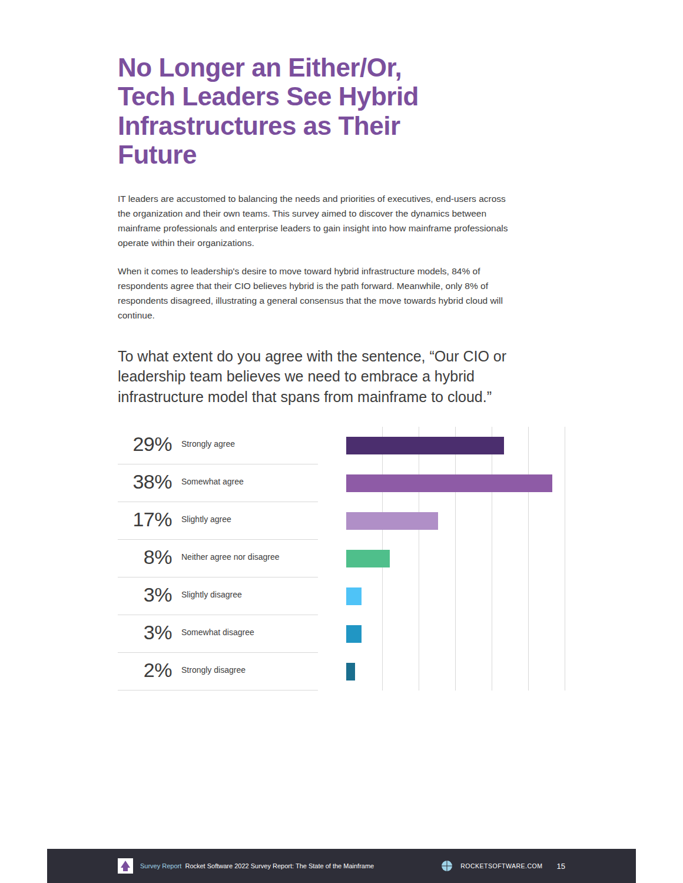No Longer an Either/Or,
Tech Leaders See Hybrid
Infrastructures as Their
Future
IT leaders are accustomed to balancing the needs and priorities of executives, end-users across the organization and their own teams. This survey aimed to discover the dynamics between mainframe professionals and enterprise leaders to gain insight into how mainframe professionals operate within their organizations.
When it comes to leadership's desire to move toward hybrid infrastructure models, 84% of respondents agree that their CIO believes hybrid is the path forward. Meanwhile, only 8% of respondents disagreed, illustrating a general consensus that the move towards hybrid cloud will continue.
To what extent do you agree with the sentence, “Our CIO or leadership team believes we need to embrace a hybrid infrastructure model that spans from mainframe to cloud.”
29% Strongly agree
38% Somewhat agree
17% Slightly agree
8% Neither agree nor disagree
3% Slightly disagree
3% Somewhat disagree
2% Strongly disagree
Survey Report Rocket Software 2022 Survey Report: The State of the Mainframe
ROCKETSOFTWARE.COM 15